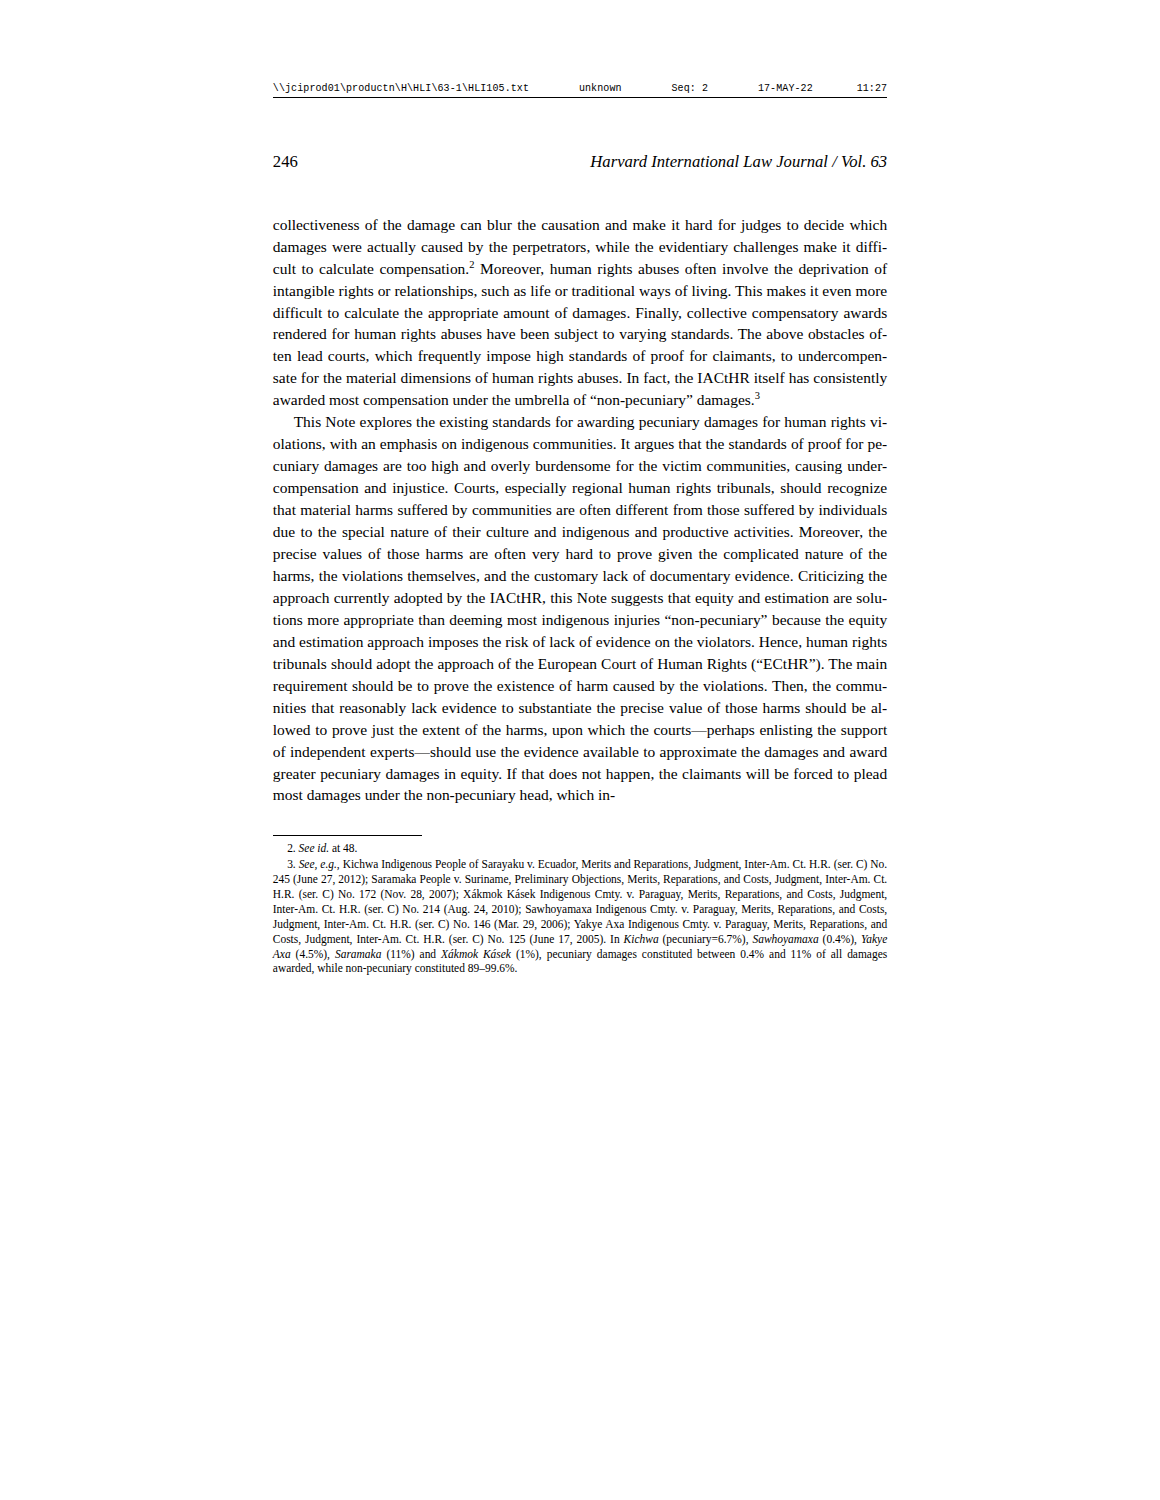\\jciprod01\productn\H\HLI\63-1\HLI105.txt unknown Seq: 2 17-MAY-22 11:27
246 Harvard International Law Journal / Vol. 63
collectiveness of the damage can blur the causation and make it hard for judges to decide which damages were actually caused by the perpetrators, while the evidentiary challenges make it difficult to calculate compensation.2 Moreover, human rights abuses often involve the deprivation of intangible rights or relationships, such as life or traditional ways of living. This makes it even more difficult to calculate the appropriate amount of damages. Finally, collective compensatory awards rendered for human rights abuses have been subject to varying standards. The above obstacles often lead courts, which frequently impose high standards of proof for claimants, to undercompensate for the material dimensions of human rights abuses. In fact, the IACtHR itself has consistently awarded most compensation under the umbrella of “non-pecuniary” damages.3
This Note explores the existing standards for awarding pecuniary damages for human rights violations, with an emphasis on indigenous communities. It argues that the standards of proof for pecuniary damages are too high and overly burdensome for the victim communities, causing under-compensation and injustice. Courts, especially regional human rights tribunals, should recognize that material harms suffered by communities are often different from those suffered by individuals due to the special nature of their culture and indigenous and productive activities. Moreover, the precise values of those harms are often very hard to prove given the complicated nature of the harms, the violations themselves, and the customary lack of documentary evidence. Criticizing the approach currently adopted by the IACtHR, this Note suggests that equity and estimation are solutions more appropriate than deeming most indigenous injuries “non-pecuniary” because the equity and estimation approach imposes the risk of lack of evidence on the violators. Hence, human rights tribunals should adopt the approach of the European Court of Human Rights (“ECtHR”). The main requirement should be to prove the existence of harm caused by the violations. Then, the communities that reasonably lack evidence to substantiate the precise value of those harms should be allowed to prove just the extent of the harms, upon which the courts—perhaps enlisting the support of independent experts—should use the evidence available to approximate the damages and award greater pecuniary damages in equity. If that does not happen, the claimants will be forced to plead most damages under the non-pecuniary head, which in-
2. See id. at 48.
3. See, e.g., Kichwa Indigenous People of Sarayaku v. Ecuador, Merits and Reparations, Judgment, Inter-Am. Ct. H.R. (ser. C) No. 245 (June 27, 2012); Saramaka People v. Suriname, Preliminary Objections, Merits, Reparations, and Costs, Judgment, Inter-Am. Ct. H.R. (ser. C) No. 172 (Nov. 28, 2007); Xákmok Kásek Indigenous Cmty. v. Paraguay, Merits, Reparations, and Costs, Judgment, Inter-Am. Ct. H.R. (ser. C) No. 214 (Aug. 24, 2010); Sawhoyamaxa Indigenous Cmty. v. Paraguay, Merits, Reparations, and Costs, Judgment, Inter-Am. Ct. H.R. (ser. C) No. 146 (Mar. 29, 2006); Yakye Axa Indigenous Cmty. v. Paraguay, Merits, Reparations, and Costs, Judgment, Inter-Am. Ct. H.R. (ser. C) No. 125 (June 17, 2005). In Kichwa (pecuniary=6.7%), Sawhoyamaxa (0.4%), Yakye Axa (4.5%), Saramaka (11%) and Xákmok Kásek (1%), pecuniary damages constituted between 0.4% and 11% of all damages awarded, while non-pecuniary constituted 89–99.6%.